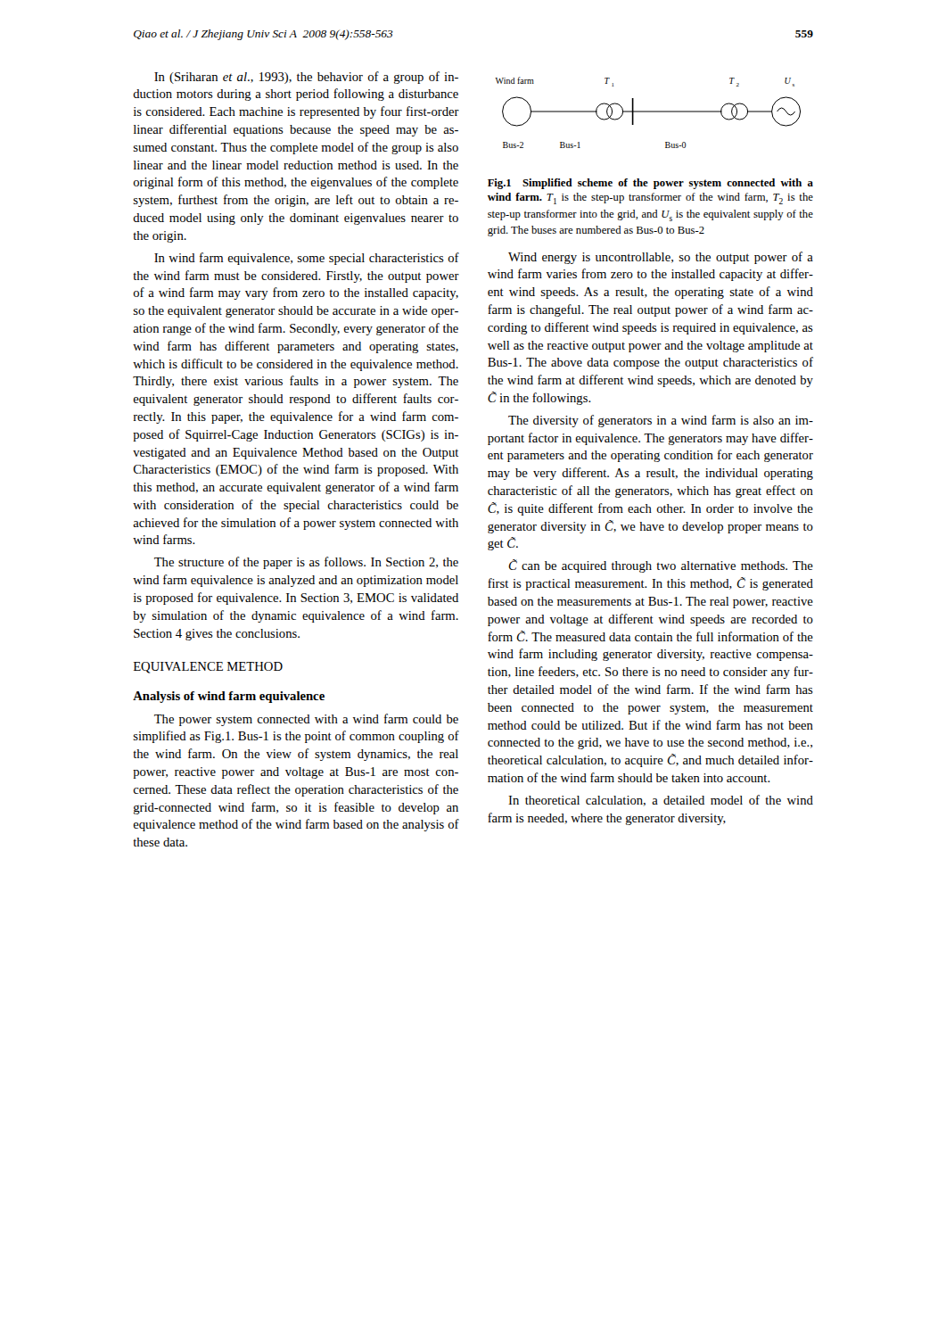Qiao et al. / J Zhejiang Univ Sci A 2008 9(4):558-563 559
In (Sriharan et al., 1993), the behavior of a group of induction motors during a short period following a disturbance is considered. Each machine is represented by four first-order linear differential equations because the speed may be assumed constant. Thus the complete model of the group is also linear and the linear model reduction method is used. In the original form of this method, the eigenvalues of the complete system, furthest from the origin, are left out to obtain a reduced model using only the dominant eigenvalues nearer to the origin.
In wind farm equivalence, some special characteristics of the wind farm must be considered. Firstly, the output power of a wind farm may vary from zero to the installed capacity, so the equivalent generator should be accurate in a wide operation range of the wind farm. Secondly, every generator of the wind farm has different parameters and operating states, which is difficult to be considered in the equivalence method. Thirdly, there exist various faults in a power system. The equivalent generator should respond to different faults correctly. In this paper, the equivalence for a wind farm composed of Squirrel-Cage Induction Generators (SCIGs) is investigated and an Equivalence Method based on the Output Characteristics (EMOC) of the wind farm is proposed. With this method, an accurate equivalent generator of a wind farm with consideration of the special characteristics could be achieved for the simulation of a power system connected with wind farms.
The structure of the paper is as follows. In Section 2, the wind farm equivalence is analyzed and an optimization model is proposed for equivalence. In Section 3, EMOC is validated by simulation of the dynamic equivalence of a wind farm. Section 4 gives the conclusions.
Equivalence Method
Analysis of wind farm equivalence
The power system connected with a wind farm could be simplified as Fig.1. Bus-1 is the point of common coupling of the wind farm. On the view of system dynamics, the real power, reactive power and voltage at Bus-1 are most concerned. These data reflect the operation characteristics of the grid-connected wind farm, so it is feasible to develop an equivalence method of the wind farm based on the analysis of these data.
Wind farm T 1 T 2 U s Bus-2 Bus-1 Bus-0
Fig.1 Simplified scheme of the power system connected with a wind farm. T1 is the step-up transformer of the wind farm, T2 is the step-up transformer into the grid, and Us is the equivalent supply of the grid. The buses are numbered as Bus-0 to Bus-2
Wind energy is uncontrollable, so the output power of a wind farm varies from zero to the installed capacity at different wind speeds. As a result, the operating state of a wind farm is changeful. The real output power of a wind farm according to different wind speeds is required in equivalence, as well as the reactive output power and the voltage amplitude at Bus-1. The above data compose the output characteristics of the wind farm at different wind speeds, which are denoted by C̃ in the followings.
The diversity of generators in a wind farm is also an important factor in equivalence. The generators may have different parameters and the operating condition for each generator may be very different. As a result, the individual operating characteristic of all the generators, which has great effect on C̃, is quite different from each other. In order to involve the generator diversity in C̃, we have to develop proper means to get C̃.
C̃ can be acquired through two alternative methods. The first is practical measurement. In this method, C̃ is generated based on the measurements at Bus-1. The real power, reactive power and voltage at different wind speeds are recorded to form C̃. The measured data contain the full information of the wind farm including generator diversity, reactive compensation, line feeders, etc. So there is no need to consider any further detailed model of the wind farm. If the wind farm has been connected to the power system, the measurement method could be utilized. But if the wind farm has not been connected to the grid, we have to use the second method, i.e., theoretical calculation, to acquire C̃, and much detailed information of the wind farm should be taken into account.
In theoretical calculation, a detailed model of the wind farm is needed, where the generator diversity,